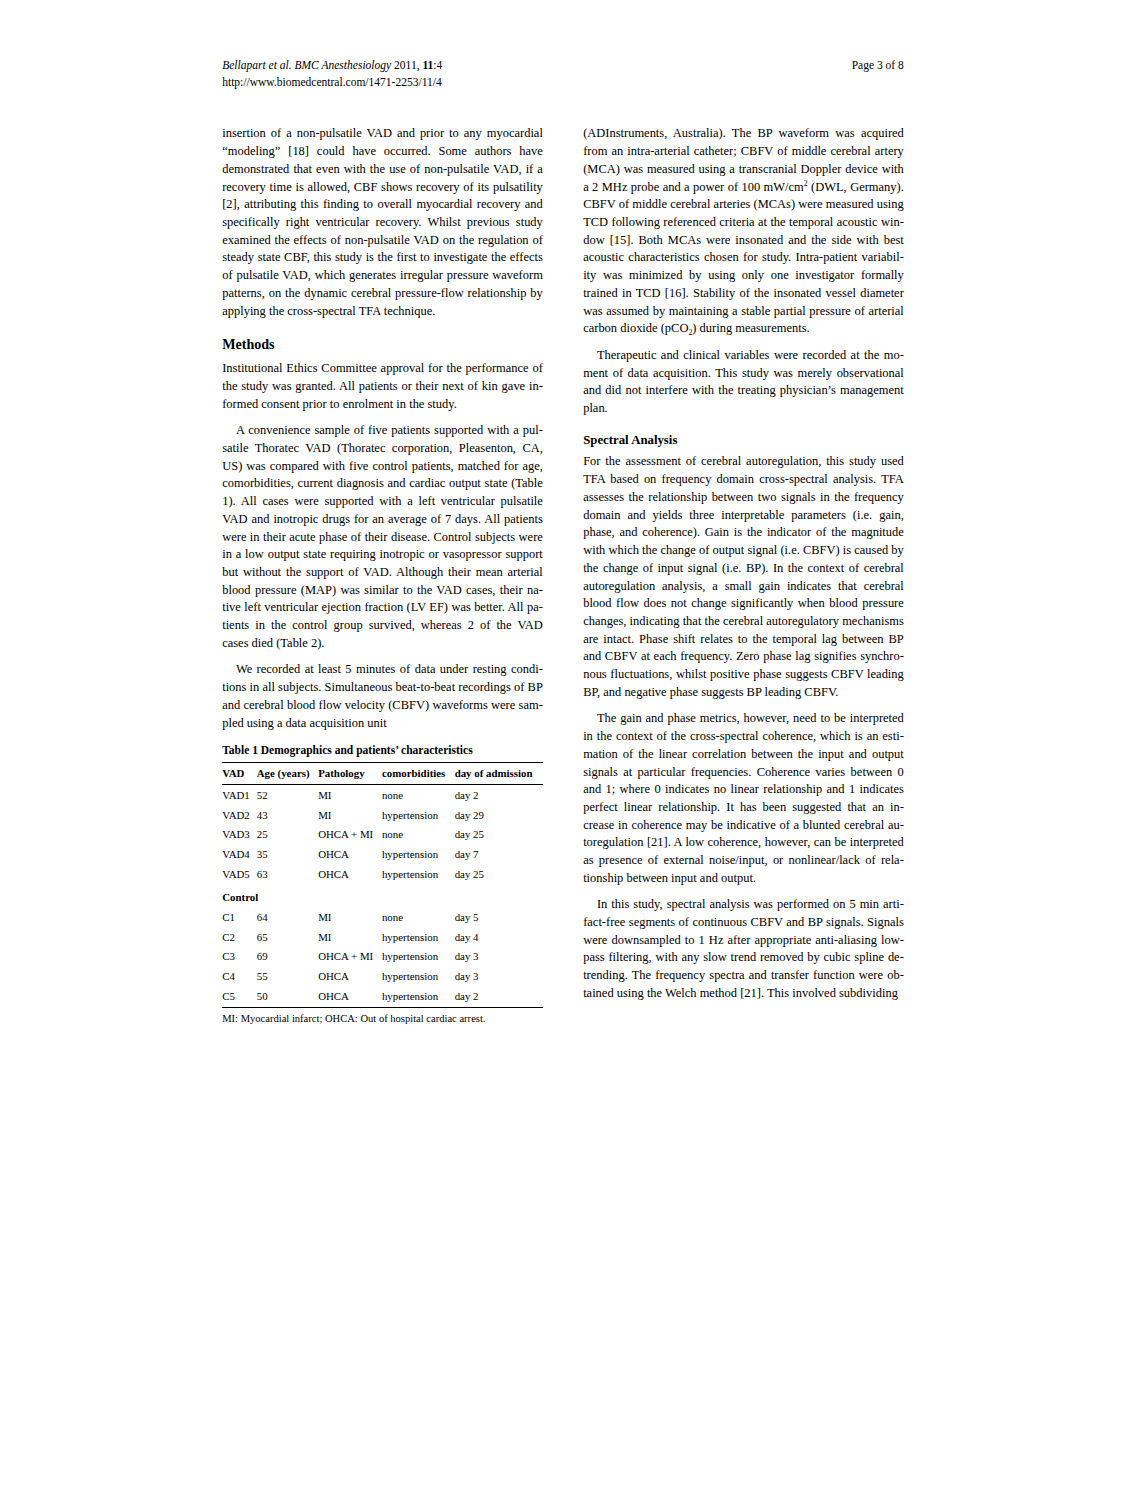Bellapart et al. BMC Anesthesiology 2011, 11:4
http://www.biomedcentral.com/1471-2253/11/4
Page 3 of 8
insertion of a non-pulsatile VAD and prior to any myocardial “modeling” [18] could have occurred. Some authors have demonstrated that even with the use of non-pulsatile VAD, if a recovery time is allowed, CBF shows recovery of its pulsatility [2], attributing this finding to overall myocardial recovery and specifically right ventricular recovery. Whilst previous study examined the effects of non-pulsatile VAD on the regulation of steady state CBF, this study is the first to investigate the effects of pulsatile VAD, which generates irregular pressure waveform patterns, on the dynamic cerebral pressure-flow relationship by applying the cross-spectral TFA technique.
Methods
Institutional Ethics Committee approval for the performance of the study was granted. All patients or their next of kin gave informed consent prior to enrolment in the study.
A convenience sample of five patients supported with a pulsatile Thoratec VAD (Thoratec corporation, Pleasenton, CA, US) was compared with five control patients, matched for age, comorbidities, current diagnosis and cardiac output state (Table 1). All cases were supported with a left ventricular pulsatile VAD and inotropic drugs for an average of 7 days. All patients were in their acute phase of their disease. Control subjects were in a low output state requiring inotropic or vasopressor support but without the support of VAD. Although their mean arterial blood pressure (MAP) was similar to the VAD cases, their native left ventricular ejection fraction (LV EF) was better. All patients in the control group survived, whereas 2 of the VAD cases died (Table 2).
We recorded at least 5 minutes of data under resting conditions in all subjects. Simultaneous beat-to-beat recordings of BP and cerebral blood flow velocity (CBFV) waveforms were sampled using a data acquisition unit
Table 1 Demographics and patients’ characteristics
| VAD | Age (years) | Pathology | comorbidities | day of admission |
| --- | --- | --- | --- | --- |
| VAD1 | 52 | MI | none | day 2 |
| VAD2 | 43 | MI | hypertension | day 29 |
| VAD3 | 25 | OHCA + MI | none | day 25 |
| VAD4 | 35 | OHCA | hypertension | day 7 |
| VAD5 | 63 | OHCA | hypertension | day 25 |
| Control |
| C1 | 64 | MI | none | day 5 |
| C2 | 65 | MI | hypertension | day 4 |
| C3 | 69 | OHCA + MI | hypertension | day 3 |
| C4 | 55 | OHCA | hypertension | day 3 |
| C5 | 50 | OHCA | hypertension | day 2 |
MI: Myocardial infarct; OHCA: Out of hospital cardiac arrest.
(ADInstruments, Australia). The BP waveform was acquired from an intra-arterial catheter; CBFV of middle cerebral artery (MCA) was measured using a transcranial Doppler device with a 2 MHz probe and a power of 100 mW/cm2 (DWL, Germany). CBFV of middle cerebral arteries (MCAs) were measured using TCD following referenced criteria at the temporal acoustic window [15]. Both MCAs were insonated and the side with best acoustic characteristics chosen for study. Intra-patient variability was minimized by using only one investigator formally trained in TCD [16]. Stability of the insonated vessel diameter was assumed by maintaining a stable partial pressure of arterial carbon dioxide (pCO2) during measurements.
Therapeutic and clinical variables were recorded at the moment of data acquisition. This study was merely observational and did not interfere with the treating physician’s management plan.
Spectral Analysis
For the assessment of cerebral autoregulation, this study used TFA based on frequency domain cross-spectral analysis. TFA assesses the relationship between two signals in the frequency domain and yields three interpretable parameters (i.e. gain, phase, and coherence). Gain is the indicator of the magnitude with which the change of output signal (i.e. CBFV) is caused by the change of input signal (i.e. BP). In the context of cerebral autoregulation analysis, a small gain indicates that cerebral blood flow does not change significantly when blood pressure changes, indicating that the cerebral autoregulatory mechanisms are intact. Phase shift relates to the temporal lag between BP and CBFV at each frequency. Zero phase lag signifies synchronous fluctuations, whilst positive phase suggests CBFV leading BP, and negative phase suggests BP leading CBFV.
The gain and phase metrics, however, need to be interpreted in the context of the cross-spectral coherence, which is an estimation of the linear correlation between the input and output signals at particular frequencies. Coherence varies between 0 and 1; where 0 indicates no linear relationship and 1 indicates perfect linear relationship. It has been suggested that an increase in coherence may be indicative of a blunted cerebral autoregulation [21]. A low coherence, however, can be interpreted as presence of external noise/input, or nonlinear/lack of relationship between input and output.
In this study, spectral analysis was performed on 5 min artifact-free segments of continuous CBFV and BP signals. Signals were downsampled to 1 Hz after appropriate anti-aliasing lowpass filtering, with any slow trend removed by cubic spline detrending. The frequency spectra and transfer function were obtained using the Welch method [21]. This involved subdividing